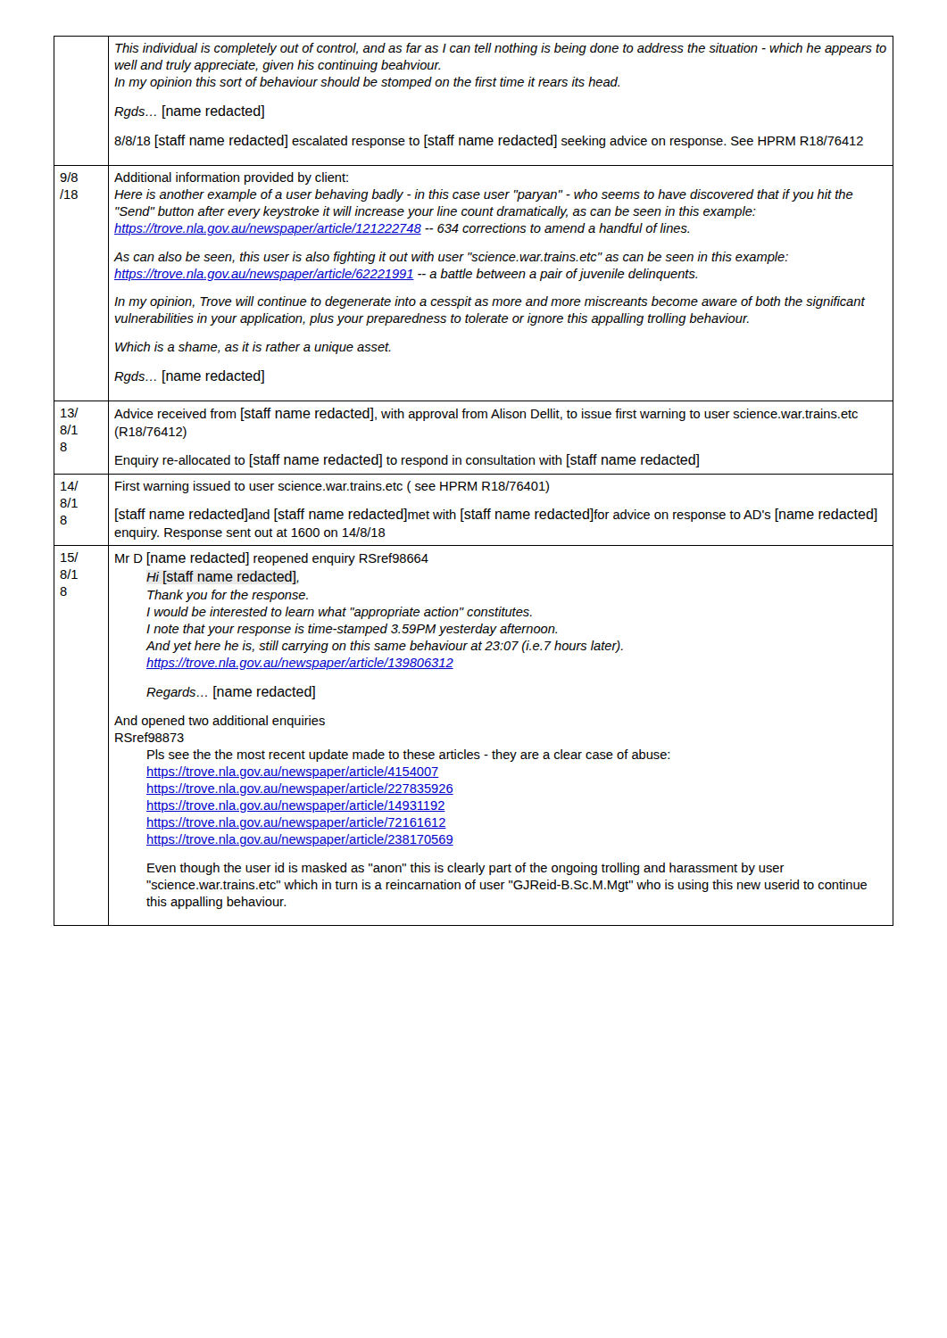| | This individual is completely out of control, and as far as I can tell nothing is being done to address the situation - which he appears to well and truly appreciate, given his continuing beahviour. In my opinion this sort of behaviour should be stomped on the first time it rears its head. Rgds… [name redacted] 8/8/18 [staff name redacted] escalated response to [staff name redacted] seeking advice on response. See HPRM R18/76412 |
| 9/8 /18 | Additional information provided by client: Here is another example of a user behaving badly - in this case user "paryan" - who seems to have discovered that if you hit the "Send" button after every keystroke it will increase your line count dramatically, as can be seen in this example: https://trove.nla.gov.au/newspaper/article/121222748 -- 634 corrections to amend a handful of lines. As can also be seen, this user is also fighting it out with user "science.war.trains.etc" as can be seen in this example: https://trove.nla.gov.au/newspaper/article/62221991 -- a battle between a pair of juvenile delinquents. In my opinion, Trove will continue to degenerate into a cesspit as more and more miscreants become aware of both the significant vulnerabilities in your application, plus your preparedness to tolerate or ignore this appalling trolling behaviour. Which is a shame, as it is rather a unique asset. Rgds… [name redacted] |
| 13/ 8/1 8 | Advice received from [staff name redacted] , with approval from Alison Dellit, to issue first warning to user science.war.trains.etc (R18/76412) Enquiry re-allocated to [staff name redacted] to respond in consultation with [staff name redacted] |
| 14/ 8/1 8 | First warning issued to user science.war.trains.etc ( see HPRM R18/76401) [staff name redacted] and [staff name redacted] met with [staff name redacted] for advice on response to AD's [name redacted] enquiry. Response sent out at 1600 on 14/8/18 |
| 15/ 8/1 8 | Mr D [name redacted] reopened enquiry RSref98664 Hi [staff name redacted] , Thank you for the response. I would be interested to learn what "appropriate action" constitutes. I note that your response is time-stamped 3.59PM yesterday afternoon. And yet here he is, still carrying on this same behaviour at 23:07 (i.e.7 hours later). https://trove.nla.gov.au/newspaper/article/139806312 Regards… [name redacted] And opened two additional enquiries RSref98873 Pls see the the most recent update made to these articles - they are a clear case of abuse: https://trove.nla.gov.au/newspaper/article/4154007 https://trove.nla.gov.au/newspaper/article/227835926 https://trove.nla.gov.au/newspaper/article/14931192 https://trove.nla.gov.au/newspaper/article/72161612 https://trove.nla.gov.au/newspaper/article/238170569 Even though the user id is masked as "anon" this is clearly part of the ongoing trolling and harassment by user "science.war.trains.etc" which in turn is a reincarnation of user "GJReid-B.Sc.M.Mgt" who is using this new userid to continue this appalling behaviour. |